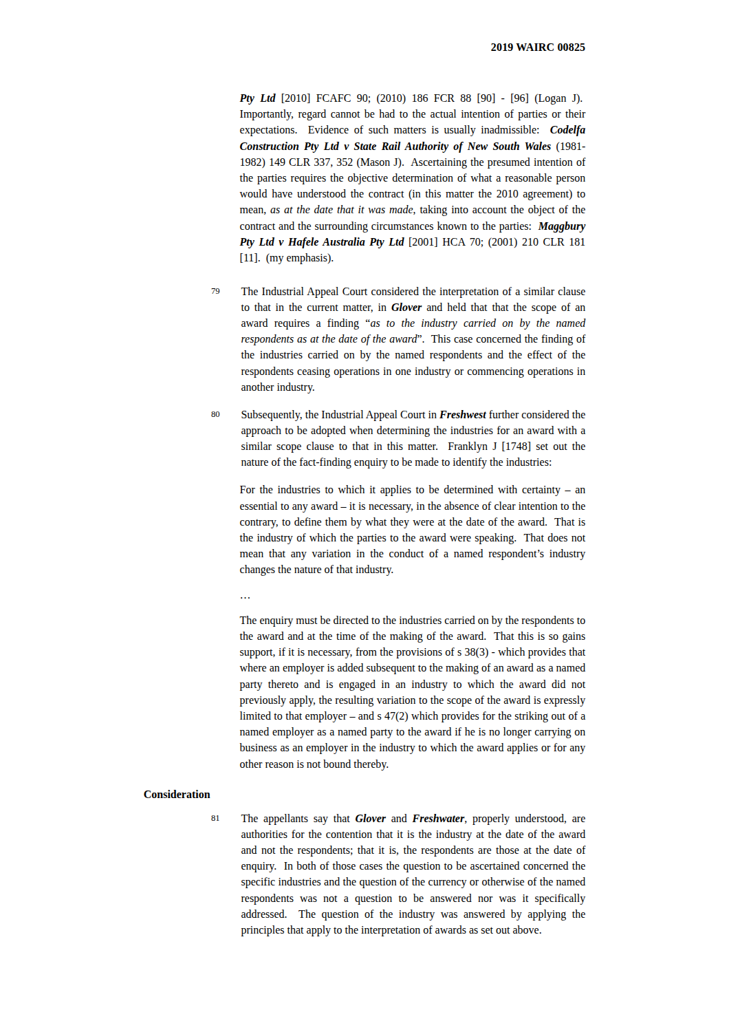2019 WAIRC 00825
Pty Ltd [2010] FCAFC 90; (2010) 186 FCR 88 [90] - [96] (Logan J). Importantly, regard cannot be had to the actual intention of parties or their expectations. Evidence of such matters is usually inadmissible: Codelfa Construction Pty Ltd v State Rail Authority of New South Wales (1981-1982) 149 CLR 337, 352 (Mason J). Ascertaining the presumed intention of the parties requires the objective determination of what a reasonable person would have understood the contract (in this matter the 2010 agreement) to mean, as at the date that it was made, taking into account the object of the contract and the surrounding circumstances known to the parties: Maggbury Pty Ltd v Hafele Australia Pty Ltd [2001] HCA 70; (2001) 210 CLR 181 [11]. (my emphasis).
79 The Industrial Appeal Court considered the interpretation of a similar clause to that in the current matter, in Glover and held that that the scope of an award requires a finding “as to the industry carried on by the named respondents as at the date of the award”. This case concerned the finding of the industries carried on by the named respondents and the effect of the respondents ceasing operations in one industry or commencing operations in another industry.
80 Subsequently, the Industrial Appeal Court in Freshwest further considered the approach to be adopted when determining the industries for an award with a similar scope clause to that in this matter. Franklyn J [1748] set out the nature of the fact-finding enquiry to be made to identify the industries:
For the industries to which it applies to be determined with certainty – an essential to any award – it is necessary, in the absence of clear intention to the contrary, to define them by what they were at the date of the award. That is the industry of which the parties to the award were speaking. That does not mean that any variation in the conduct of a named respondent’s industry changes the nature of that industry.
…
The enquiry must be directed to the industries carried on by the respondents to the award and at the time of the making of the award. That this is so gains support, if it is necessary, from the provisions of s 38(3) - which provides that where an employer is added subsequent to the making of an award as a named party thereto and is engaged in an industry to which the award did not previously apply, the resulting variation to the scope of the award is expressly limited to that employer – and s 47(2) which provides for the striking out of a named employer as a named party to the award if he is no longer carrying on business as an employer in the industry to which the award applies or for any other reason is not bound thereby.
Consideration
81 The appellants say that Glover and Freshwater, properly understood, are authorities for the contention that it is the industry at the date of the award and not the respondents; that it is, the respondents are those at the date of enquiry. In both of those cases the question to be ascertained concerned the specific industries and the question of the currency or otherwise of the named respondents was not a question to be answered nor was it specifically addressed. The question of the industry was answered by applying the principles that apply to the interpretation of awards as set out above.